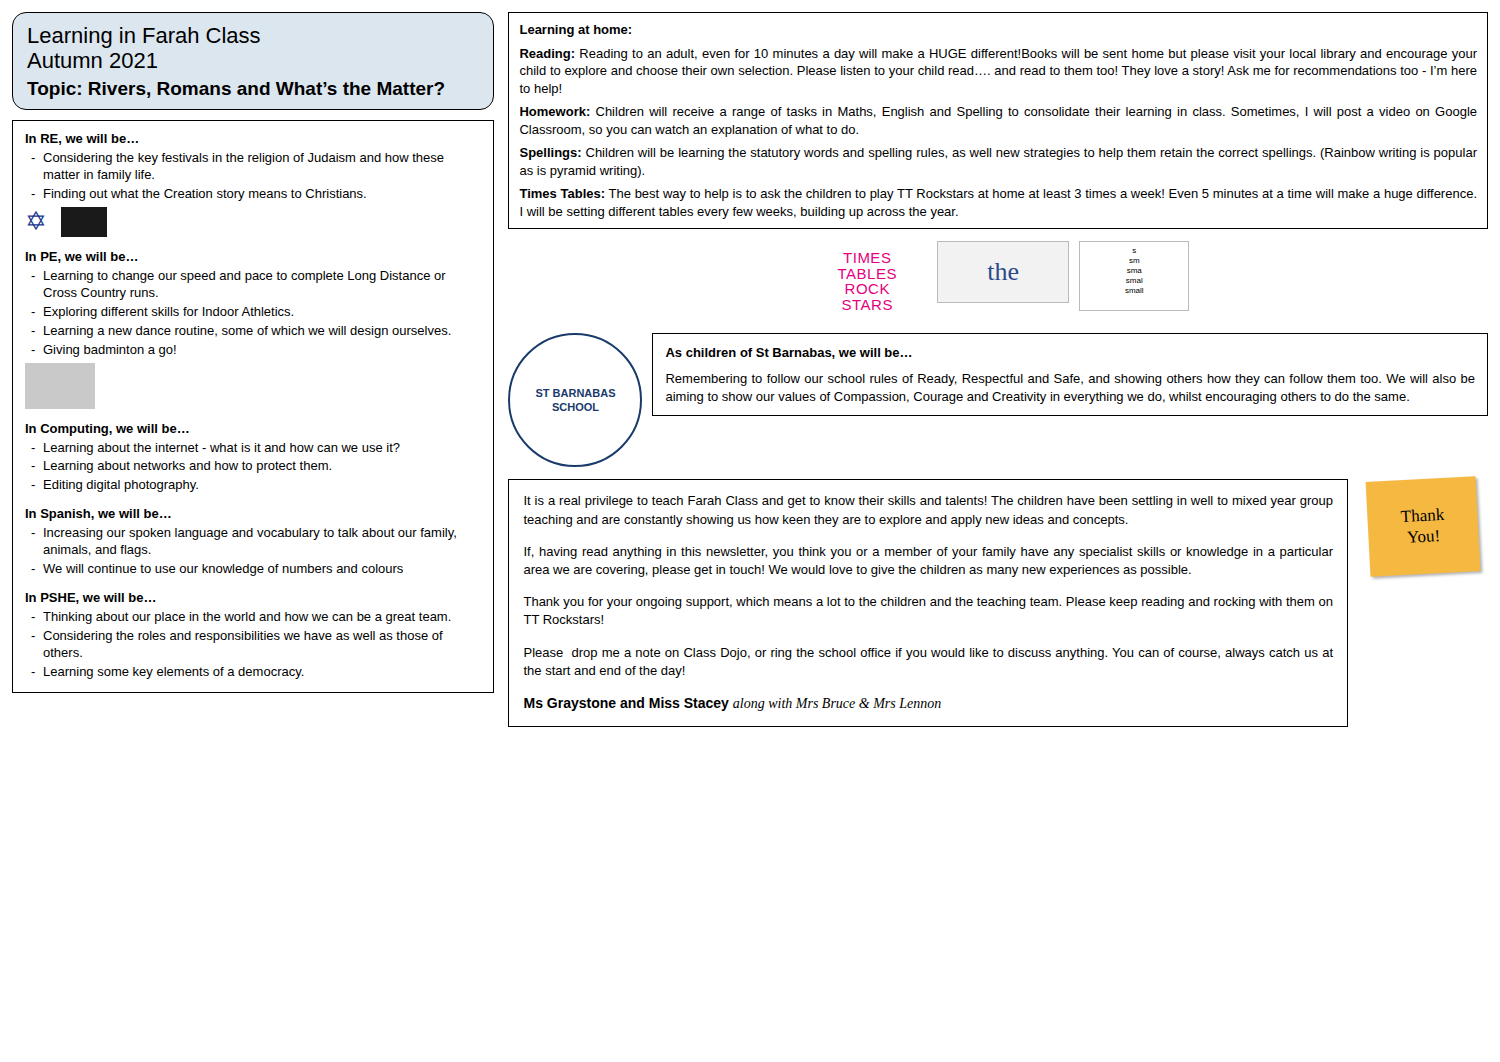Learning in Farah Class
Autumn 2021
Topic: Rivers, Romans and What’s the Matter?
In RE, we will be…
Considering the key festivals in the religion of Judaism and how these matter in family life.
Finding out what the Creation story means to Christians.
✡
In PE, we will be…
Learning to change our speed and pace to complete Long Distance or Cross Country runs.
Exploring different skills for Indoor Athletics.
Learning a new dance routine, some of which we will design ourselves.
Giving badminton a go!
In Computing, we will be…
Learning about the internet - what is it and how can we use it?
Learning about networks and how to protect them.
Editing digital photography.
In Spanish, we will be…
Increasing our spoken language and vocabulary to talk about our family, animals, and flags.
We will continue to use our knowledge of numbers and colours
In PSHE, we will be…
Thinking about our place in the world and how we can be a great team.
Considering the roles and responsibilities we have as well as those of others.
Learning some key elements of a democracy.
Learning at home:
Reading: Reading to an adult, even for 10 minutes a day will make a HUGE different!Books will be sent home but please visit your local library and encourage your child to explore and choose their own selection. Please listen to your child read…. and read to them too! They love a story! Ask me for recommendations too - I’m here to help!
Homework: Children will receive a range of tasks in Maths, English and Spelling to consolidate their learning in class. Sometimes, I will post a video on Google Classroom, so you can watch an explanation of what to do.
Spellings: Children will be learning the statutory words and spelling rules, as well new strategies to help them retain the correct spellings. (Rainbow writing is popular as is pyramid writing).
Times Tables: The best way to help is to ask the children to play TT Rockstars at home at least 3 times a week! Even 5 minutes at a time will make a huge difference. I will be setting different tables every few weeks, building up across the year.
TIMES
TABLES
ROCK
STARS
the
s
sm
sma
smal
small
ST BARNABAS
SCHOOL
As children of St Barnabas, we will be…
Remembering to follow our school rules of Ready, Respectful and Safe, and showing others how they can follow them too. We will also be aiming to show our values of Compassion, Courage and Creativity in everything we do, whilst encouraging others to do the same.
It is a real privilege to teach Farah Class and get to know their skills and talents! The children have been settling in well to mixed year group teaching and are constantly showing us how keen they are to explore and apply new ideas and concepts.
If, having read anything in this newsletter, you think you or a member of your family have any specialist skills or knowledge in a particular area we are covering, please get in touch! We would love to give the children as many new experiences as possible.
Thank you for your ongoing support, which means a lot to the children and the teaching team. Please keep reading and rocking with them on TT Rockstars!
Please drop me a note on Class Dojo, or ring the school office if you would like to discuss anything. You can of course, always catch us at the start and end of the day!
Ms Graystone and Miss Stacey along with Mrs Bruce & Mrs Lennon
Thank
You!